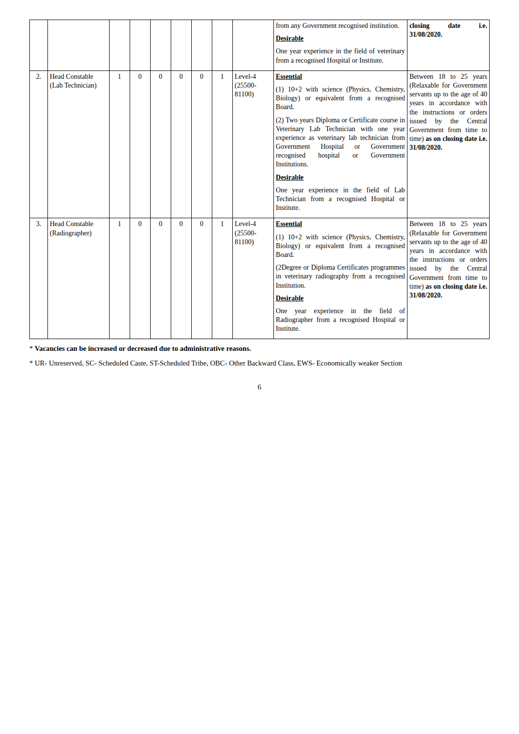| | | | | | | | | | from any Government recognised institution. Desirable One year experience in the field of veterinary from a recognised Hospital or Institute. | closing date i.e. 31/08/2020. |
| 2. | Head Constable (Lab Technician) | 1 | 0 | 0 | 0 | 0 | 1 | Level-4 (25500-81100) | Essential (1) 10+2 with science (Physics, Chemistry, Biology) or equivalent from a recognised Board. (2) Two years Diploma or Certificate course in Veterinary Lab Technician with one year experience as veterinary lab technician from Government Hospital or Government recognised hospital or Government Institutions. Desirable One year experience in the field of Lab Technician from a recognised Hospital or Institute. | Between 18 to 25 years (Relaxable for Government servants up to the age of 40 years in accordance with the instructions or orders issued by the Central Government from time to time) as on closing date i.e. 31/08/2020. |
| 3. | Head Constable (Radiographer) | 1 | 0 | 0 | 0 | 0 | 1 | Level-4 (25500-81100) | Essential (1) 10+2 with science (Physics, Chemistry, Biology) or equivalent from a recognised Board. (2Degree or Diploma Certificates programmes in veterinary radiography from a recognised Institution. Desirable One year experience in the field of Radiographer from a recognised Hospital or Institute. | Between 18 to 25 years (Relaxable for Government servants up to the age of 40 years in accordance with the instructions or orders issued by the Central Government from time to time) as on closing date i.e. 31/08/2020. |
* Vacancies can be increased or decreased due to administrative reasons.
* UR- Unreserved, SC- Scheduled Caste, ST-Scheduled Tribe, OBC- Other Backward Class, EWS- Economically weaker Section
6